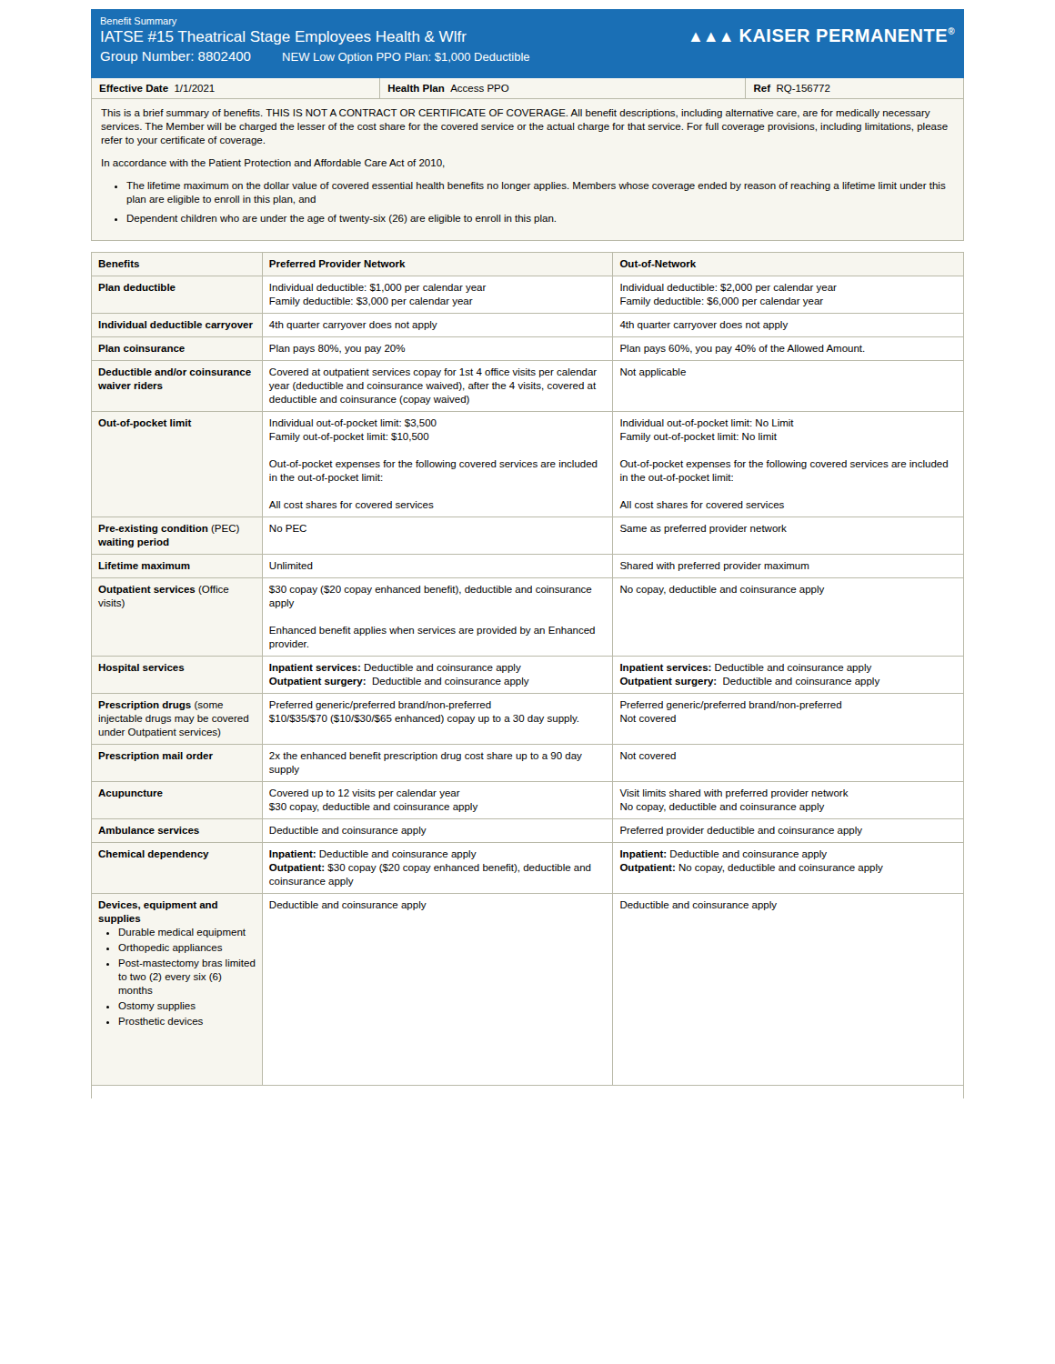Benefit Summary
IATSE #15 Theatrical Stage Employees Health & Wlfr
Group Number: 8802400 NEW Low Option PPO Plan: $1,000 Deductible
▲▲▲KAISER PERMANENTE®
Effective Date 1/1/2021
Health Plan Access PPO
Ref RQ-156772
This is a brief summary of benefits. THIS IS NOT A CONTRACT OR CERTIFICATE OF COVERAGE. All benefit descriptions, including alternative care, are for medically necessary services. The Member will be charged the lesser of the cost share for the covered service or the actual charge for that service. For full coverage provisions, including limitations, please refer to your certificate of coverage.
In accordance with the Patient Protection and Affordable Care Act of 2010,
The lifetime maximum on the dollar value of covered essential health benefits no longer applies. Members whose coverage ended by reason of reaching a lifetime limit under this plan are eligible to enroll in this plan, and
Dependent children who are under the age of twenty-six (26) are eligible to enroll in this plan.
| Benefits | Preferred Provider Network | Out-of-Network |
| --- | --- | --- |
| Plan deductible | Individual deductible: $1,000 per calendar year Family deductible: $3,000 per calendar year | Individual deductible: $2,000 per calendar year Family deductible: $6,000 per calendar year |
| Individual deductible carryover | 4th quarter carryover does not apply | 4th quarter carryover does not apply |
| Plan coinsurance | Plan pays 80%, you pay 20% | Plan pays 60%, you pay 40% of the Allowed Amount. |
| Deductible and/or coinsurance waiver riders | Covered at outpatient services copay for 1st 4 office visits per calendar year (deductible and coinsurance waived), after the 4 visits, covered at deductible and coinsurance (copay waived) | Not applicable |
| Out-of-pocket limit | Individual out-of-pocket limit: $3,500 Family out-of-pocket limit: $10,500 Out-of-pocket expenses for the following covered services are included in the out-of-pocket limit: All cost shares for covered services | Individual out-of-pocket limit: No Limit Family out-of-pocket limit: No limit Out-of-pocket expenses for the following covered services are included in the out-of-pocket limit: All cost shares for covered services |
| Pre-existing condition (PEC) waiting period | No PEC | Same as preferred provider network |
| Lifetime maximum | Unlimited | Shared with preferred provider maximum |
| Outpatient services (Office visits) | $30 copay ($20 copay enhanced benefit), deductible and coinsurance apply Enhanced benefit applies when services are provided by an Enhanced provider. | No copay, deductible and coinsurance apply |
| Hospital services | Inpatient services: Deductible and coinsurance apply Outpatient surgery: Deductible and coinsurance apply | Inpatient services: Deductible and coinsurance apply Outpatient surgery: Deductible and coinsurance apply |
| Prescription drugs (some injectable drugs may be covered under Outpatient services) | Preferred generic/preferred brand/non-preferred $10/$35/$70 ($10/$30/$65 enhanced) copay up to a 30 day supply. | Preferred generic/preferred brand/non-preferred Not covered |
| Prescription mail order | 2x the enhanced benefit prescription drug cost share up to a 90 day supply | Not covered |
| Acupuncture | Covered up to 12 visits per calendar year $30 copay, deductible and coinsurance apply | Visit limits shared with preferred provider network No copay, deductible and coinsurance apply |
| Ambulance services | Deductible and coinsurance apply | Preferred provider deductible and coinsurance apply |
| Chemical dependency | Inpatient: Deductible and coinsurance apply Outpatient: $30 copay ($20 copay enhanced benefit), deductible and coinsurance apply | Inpatient: Deductible and coinsurance apply Outpatient: No copay, deductible and coinsurance apply |
| Devices, equipment and supplies Durable medical equipment Orthopedic appliances Post-mastectomy bras limited to two (2) every six (6) months Ostomy supplies Prosthetic devices | Deductible and coinsurance apply | Deductible and coinsurance apply |